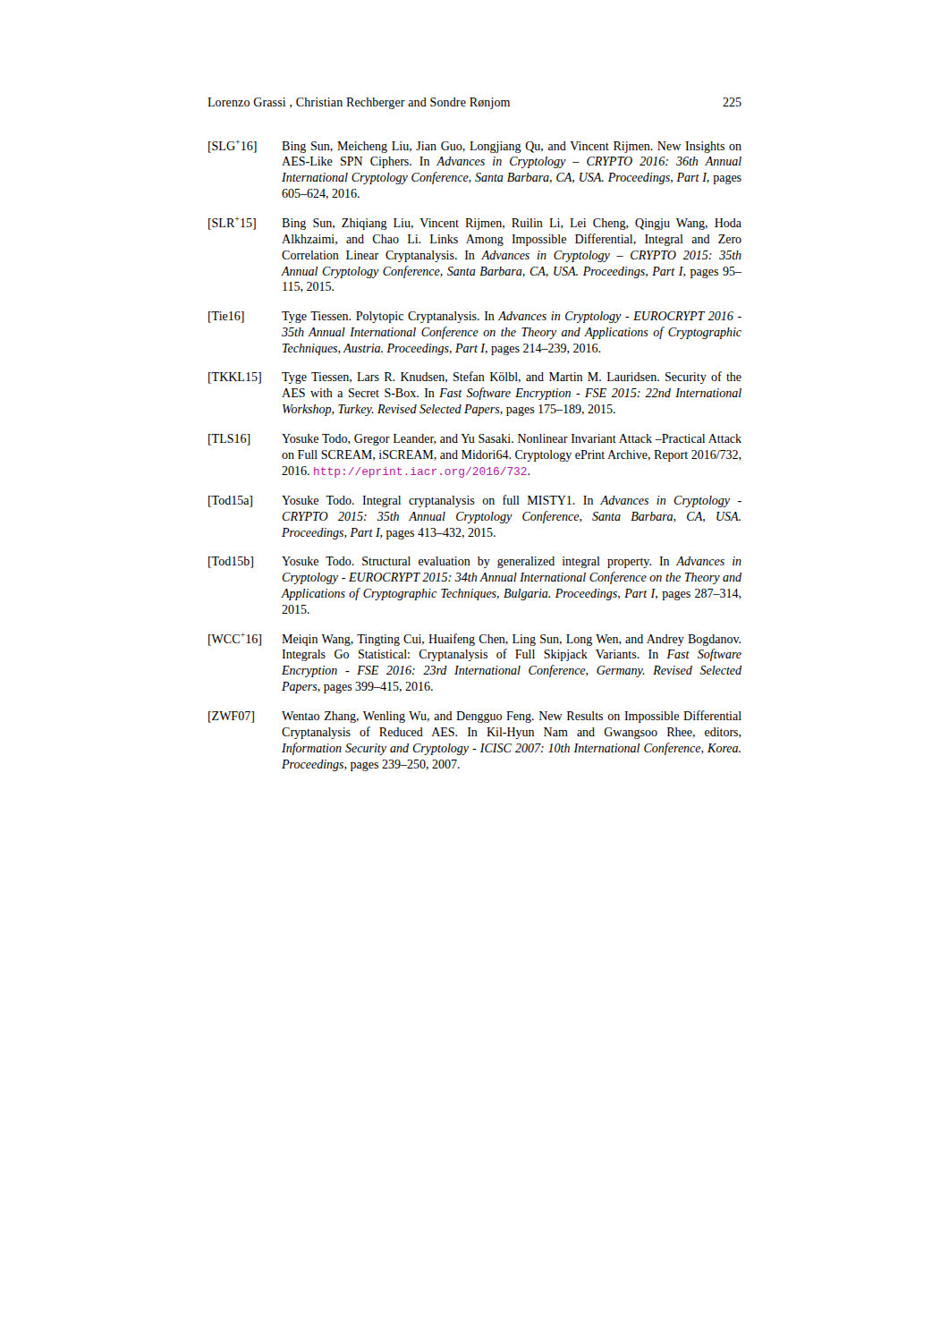Lorenzo Grassi , Christian Rechberger and Sondre Rønjom 225
[SLG+16] Bing Sun, Meicheng Liu, Jian Guo, Longjiang Qu, and Vincent Rijmen. New Insights on AES-Like SPN Ciphers. In Advances in Cryptology – CRYPTO 2016: 36th Annual International Cryptology Conference, Santa Barbara, CA, USA. Proceedings, Part I, pages 605–624, 2016.
[SLR+15] Bing Sun, Zhiqiang Liu, Vincent Rijmen, Ruilin Li, Lei Cheng, Qingju Wang, Hoda Alkhzaimi, and Chao Li. Links Among Impossible Differential, Integral and Zero Correlation Linear Cryptanalysis. In Advances in Cryptology – CRYPTO 2015: 35th Annual Cryptology Conference, Santa Barbara, CA, USA. Proceedings, Part I, pages 95–115, 2015.
[Tie16] Tyge Tiessen. Polytopic Cryptanalysis. In Advances in Cryptology - EUROCRYPT 2016 - 35th Annual International Conference on the Theory and Applications of Cryptographic Techniques, Austria. Proceedings, Part I, pages 214–239, 2016.
[TKKL15] Tyge Tiessen, Lars R. Knudsen, Stefan Kölbl, and Martin M. Lauridsen. Security of the AES with a Secret S-Box. In Fast Software Encryption - FSE 2015: 22nd International Workshop, Turkey. Revised Selected Papers, pages 175–189, 2015.
[TLS16] Yosuke Todo, Gregor Leander, and Yu Sasaki. Nonlinear Invariant Attack –Practical Attack on Full SCREAM, iSCREAM, and Midori64. Cryptology ePrint Archive, Report 2016/732, 2016. http://eprint.iacr.org/2016/732.
[Tod15a] Yosuke Todo. Integral cryptanalysis on full MISTY1. In Advances in Cryptology - CRYPTO 2015: 35th Annual Cryptology Conference, Santa Barbara, CA, USA. Proceedings, Part I, pages 413–432, 2015.
[Tod15b] Yosuke Todo. Structural evaluation by generalized integral property. In Advances in Cryptology - EUROCRYPT 2015: 34th Annual International Conference on the Theory and Applications of Cryptographic Techniques, Bulgaria. Proceedings, Part I, pages 287–314, 2015.
[WCC+16] Meiqin Wang, Tingting Cui, Huaifeng Chen, Ling Sun, Long Wen, and Andrey Bogdanov. Integrals Go Statistical: Cryptanalysis of Full Skipjack Variants. In Fast Software Encryption - FSE 2016: 23rd International Conference, Germany. Revised Selected Papers, pages 399–415, 2016.
[ZWF07] Wentao Zhang, Wenling Wu, and Dengguo Feng. New Results on Impossible Differential Cryptanalysis of Reduced AES. In Kil-Hyun Nam and Gwangsoo Rhee, editors, Information Security and Cryptology - ICISC 2007: 10th International Conference, Korea. Proceedings, pages 239–250, 2007.